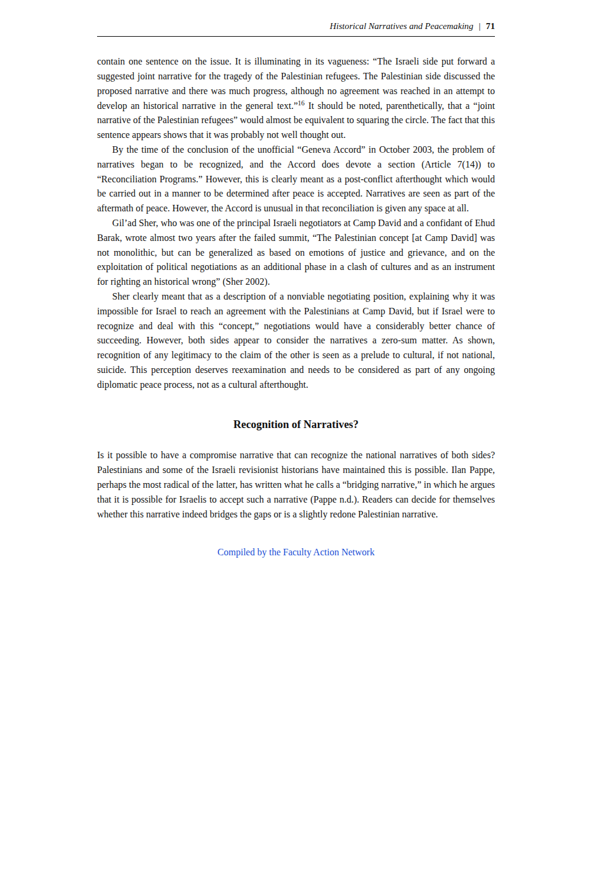Historical Narratives and Peacemaking|71
contain one sentence on the issue. It is illuminating in its vagueness: “The Israeli side put forward a suggested joint narrative for the tragedy of the Palestinian refugees. The Palestinian side discussed the proposed narrative and there was much progress, although no agreement was reached in an attempt to develop an historical narrative in the general text.”16 It should be noted, parenthetically, that a “joint narrative of the Palestinian refugees” would almost be equivalent to squaring the circle. The fact that this sentence appears shows that it was probably not well thought out.
By the time of the conclusion of the unofficial “Geneva Accord” in October 2003, the problem of narratives began to be recognized, and the Accord does devote a section (Article 7(14)) to “Reconciliation Programs.” However, this is clearly meant as a post-conflict afterthought which would be carried out in a manner to be determined after peace is accepted. Narratives are seen as part of the aftermath of peace. However, the Accord is unusual in that reconciliation is given any space at all.
Gil’ad Sher, who was one of the principal Israeli negotiators at Camp David and a confidant of Ehud Barak, wrote almost two years after the failed summit, “The Palestinian concept [at Camp David] was not monolithic, but can be generalized as based on emotions of justice and grievance, and on the exploitation of political negotiations as an additional phase in a clash of cultures and as an instrument for righting an historical wrong” (Sher 2002).
Sher clearly meant that as a description of a nonviable negotiating position, explaining why it was impossible for Israel to reach an agreement with the Palestinians at Camp David, but if Israel were to recognize and deal with this “concept,” negotiations would have a considerably better chance of succeeding. However, both sides appear to consider the narratives a zero-sum matter. As shown, recognition of any legitimacy to the claim of the other is seen as a prelude to cultural, if not national, suicide. This perception deserves reexamination and needs to be considered as part of any ongoing diplomatic peace process, not as a cultural afterthought.
Recognition of Narratives?
Is it possible to have a compromise narrative that can recognize the national narratives of both sides? Palestinians and some of the Israeli revisionist historians have maintained this is possible. Ilan Pappe, perhaps the most radical of the latter, has written what he calls a “bridging narrative,” in which he argues that it is possible for Israelis to accept such a narrative (Pappe n.d.). Readers can decide for themselves whether this narrative indeed bridges the gaps or is a slightly redone Palestinian narrative.
Compiled by the Faculty Action Network